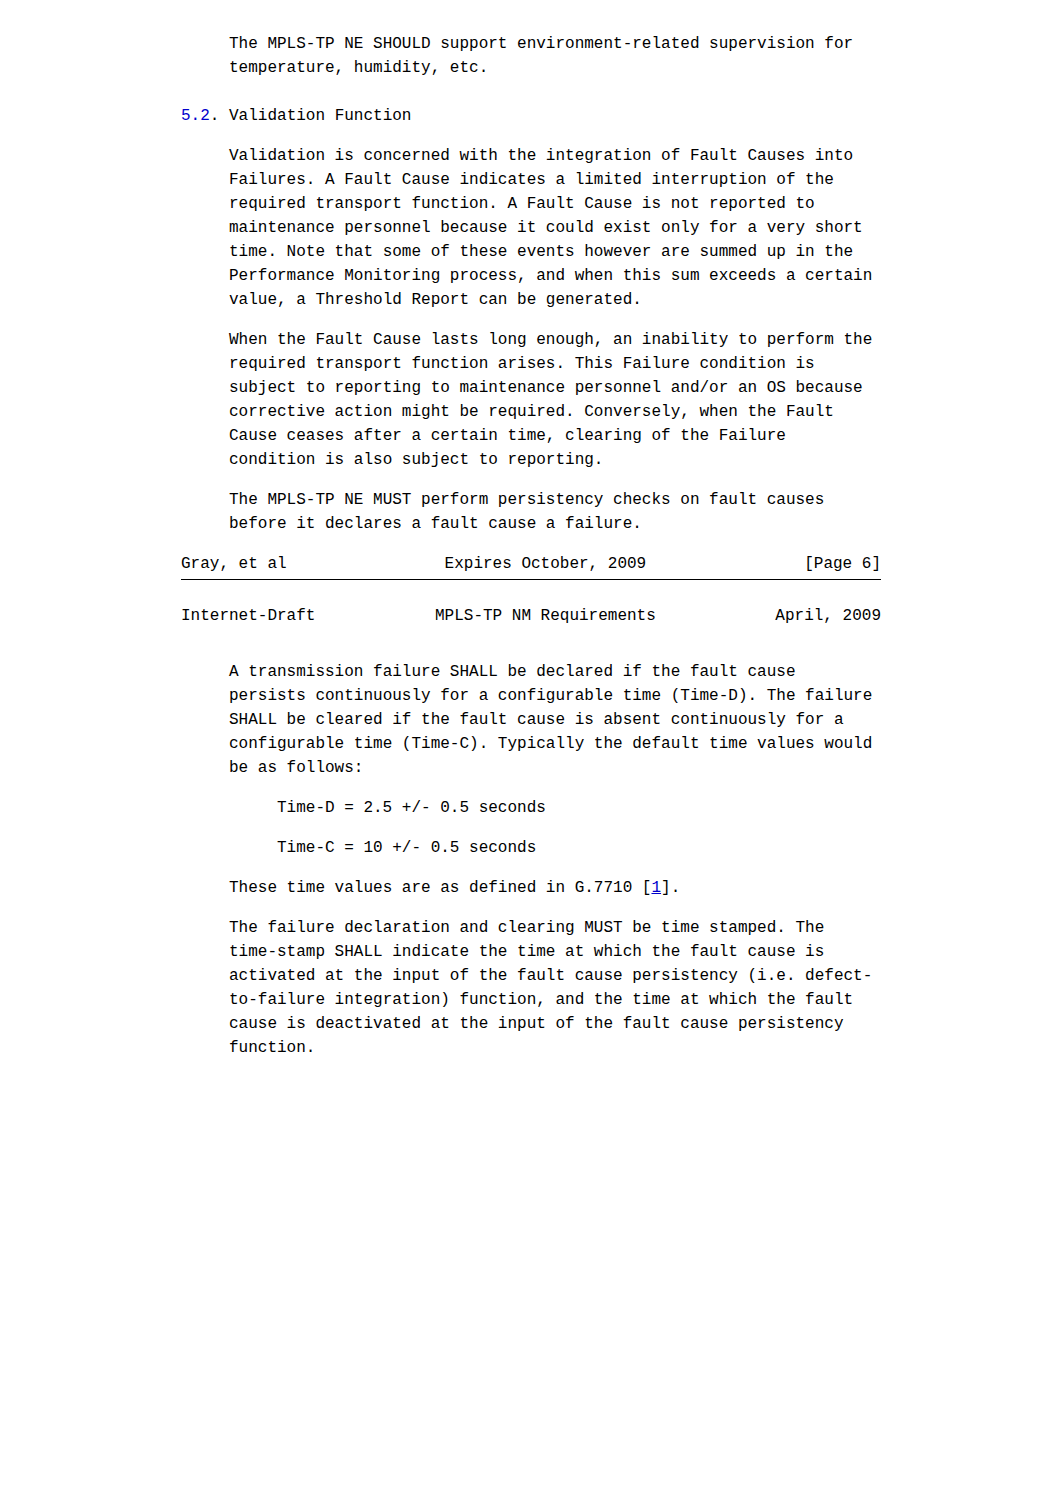The MPLS-TP NE SHOULD support environment-related supervision for temperature, humidity, etc.
5.2. Validation Function
Validation is concerned with the integration of Fault Causes into Failures. A Fault Cause indicates a limited interruption of the required transport function. A Fault Cause is not reported to maintenance personnel because it could exist only for a very short time. Note that some of these events however are summed up in the Performance Monitoring process, and when this sum exceeds a certain value, a Threshold Report can be generated.
When the Fault Cause lasts long enough, an inability to perform the required transport function arises. This Failure condition is subject to reporting to maintenance personnel and/or an OS because corrective action might be required. Conversely, when the Fault Cause ceases after a certain time, clearing of the Failure condition is also subject to reporting.
The MPLS-TP NE MUST perform persistency checks on fault causes before it declares a fault cause a failure.
Gray, et al Expires October, 2009 [Page 6]
Internet-Draft MPLS-TP NM Requirements April, 2009
A transmission failure SHALL be declared if the fault cause persists continuously for a configurable time (Time-D). The failure SHALL be cleared if the fault cause is absent continuously for a configurable time (Time-C). Typically the default time values would be as follows:
Time-D = 2.5 +/- 0.5 seconds
Time-C = 10 +/- 0.5 seconds
These time values are as defined in G.7710 [1].
The failure declaration and clearing MUST be time stamped. The time-stamp SHALL indicate the time at which the fault cause is activated at the input of the fault cause persistency (i.e. defect-to-failure integration) function, and the time at which the fault cause is deactivated at the input of the fault cause persistency function.